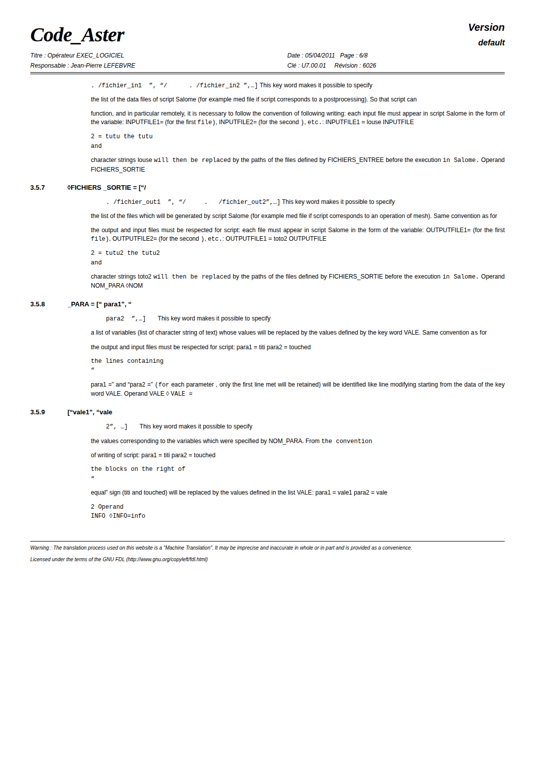| Code_Aster | Version default |
| Titre : Opérateur EXEC_LOGICIEL | Date : 05/04/2011 Page : 6/8 |
| Responsable : Jean-Pierre LEFEBVRE | Clé : U7.00.01 Révision : 6026 |
. /fichier_in1 ”, “/ . /fichier_in2 ”,…] This key word makes it possible to specify
the list of the data files of script Salome (for example med file if script corresponds to a postprocessing). So that script can
function, and in particular remotely, it is necessary to follow the convention of following writing: each input file must appear in script Salome in the form of the variable: INPUTFILE1= (for the first file), INPUTFILE2= (for the second ), etc.: INPUTFILE1 = louse INPUTFILE
2 = tutu the tutu
and
character strings louse will then be replaced by the paths of the files defined by FICHIERS_ENTREE before the execution in Salome. Operand FICHIERS_SORTIE
3.5.7 ◊FICHIERS _SORTIE = [“/
. /fichier_out1 ”, “/ . /fichier_out2”,…] This key word makes it possible to specify
the list of the files which will be generated by script Salome (for example med file if script corresponds to an operation of mesh). Same convention as for
the output and input files must be respected for script: each file must appear in script Salome in the form of the variable: OUTPUTFILE1= (for the first file), OUTPUTFILE2= (for the second ), etc.: OUTPUTFILE1 = toto2 OUTPUTFILE
2 = tutu2 the tutu2
and
character strings toto2 will then be replaced by the paths of the files defined by FICHIERS_SORTIE before the execution in Salome. Operand NOM_PARA ◊NOM
3.5.8 _PARA = [“ para1”, “
para2 ”,…] This key word makes it possible to specify
a list of variables (list of character string of text) whose values will be replaced by the values defined by the key word VALE. Same convention as for
the output and input files must be respected for script: para1 = titi para2 = touched
the lines containing
“
para1 =” and “para2 =” (for each parameter , only the first line met will be retained) will be identified like line modifying starting from the data of the key word VALE. Operand VALE ◊ VALE =
3.5.9 [“vale1”, “vale
2”, …] This key word makes it possible to specify
the values corresponding to the variables which were specified by NOM_PARA. From the convention
of writing of script: para1 = titi para2 = touched
the blocks on the right of
“
equal” sign (titi and touched) will be replaced by the values defined in the list VALE: para1 = vale1 para2 = vale
2 Operand
INFO ◊INFO=info
Warning : The translation process used on this website is a "Machine Translation". It may be imprecise and inaccurate in whole or in part and is provided as a convenience.
Licensed under the terms of the GNU FDL (http://www.gnu.org/copyleft/fdl.html)